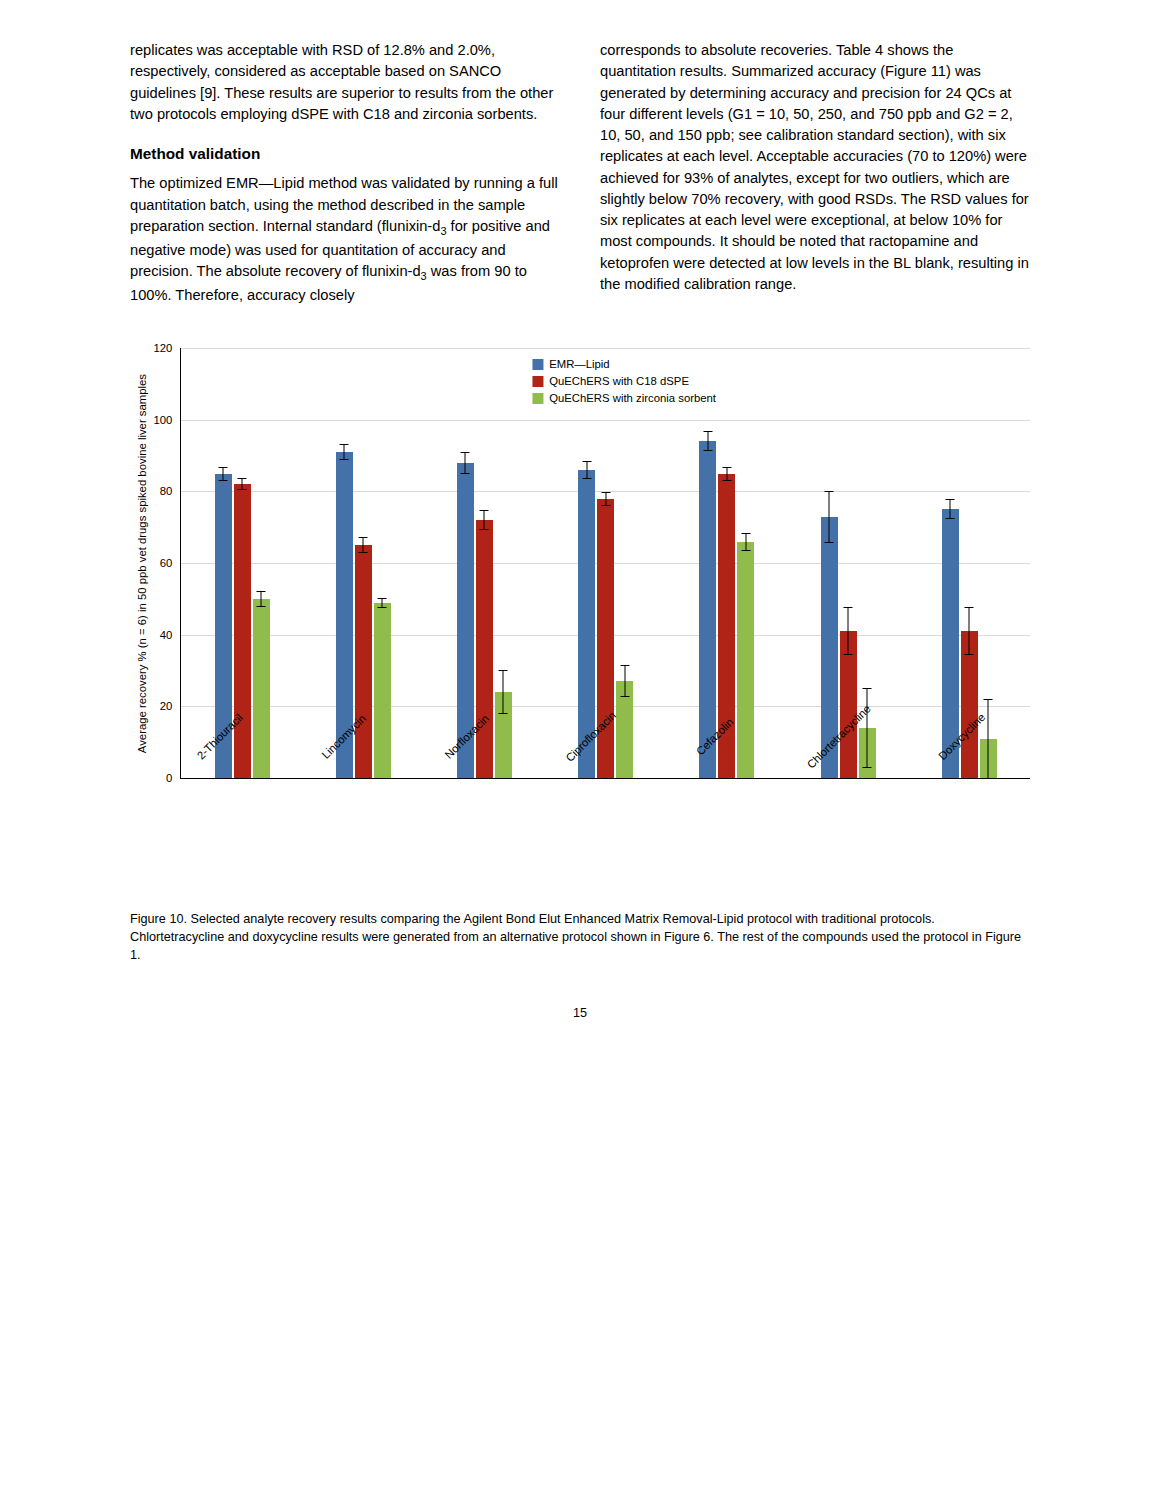replicates was acceptable with RSD of 12.8% and 2.0%, respectively, considered as acceptable based on SANCO guidelines [9]. These results are superior to results from the other two protocols employing dSPE with C18 and zirconia sorbents.
Method validation
The optimized EMR—Lipid method was validated by running a full quantitation batch, using the method described in the sample preparation section. Internal standard (flunixin-d3 for positive and negative mode) was used for quantitation of accuracy and precision. The absolute recovery of flunixin-d3 was from 90 to 100%. Therefore, accuracy closely
corresponds to absolute recoveries. Table 4 shows the quantitation results. Summarized accuracy (Figure 11) was generated by determining accuracy and precision for 24 QCs at four different levels (G1 = 10, 50, 250, and 750 ppb and G2 = 2, 10, 50, and 150 ppb; see calibration standard section), with six replicates at each level. Acceptable accuracies (70 to 120%) were achieved for 93% of analytes, except for two outliers, which are slightly below 70% recovery, with good RSDs. The RSD values for six replicates at each level were exceptional, at below 10% for most compounds. It should be noted that ractopamine and ketoprofen were detected at low levels in the BL blank, resulting in the modified calibration range.
Average recovery % (n = 6) in 50 ppb vet drugs spiked bovine liver samples
120 100 80 60 40 20 0
EMR—Lipid
QuEChERS with C18 dSPE
QuEChERS with zirconia sorbent
2-Thiouracil
Lincomycin
Norfloxacin
Ciprofloxacin
Cefazolin
Chlortetracycline
Doxycycline
Figure 10. Selected analyte recovery results comparing the Agilent Bond Elut Enhanced Matrix Removal-Lipid protocol with traditional protocols. Chlortetracycline and doxycycline results were generated from an alternative protocol shown in Figure 6. The rest of the compounds used the protocol in Figure 1.
15